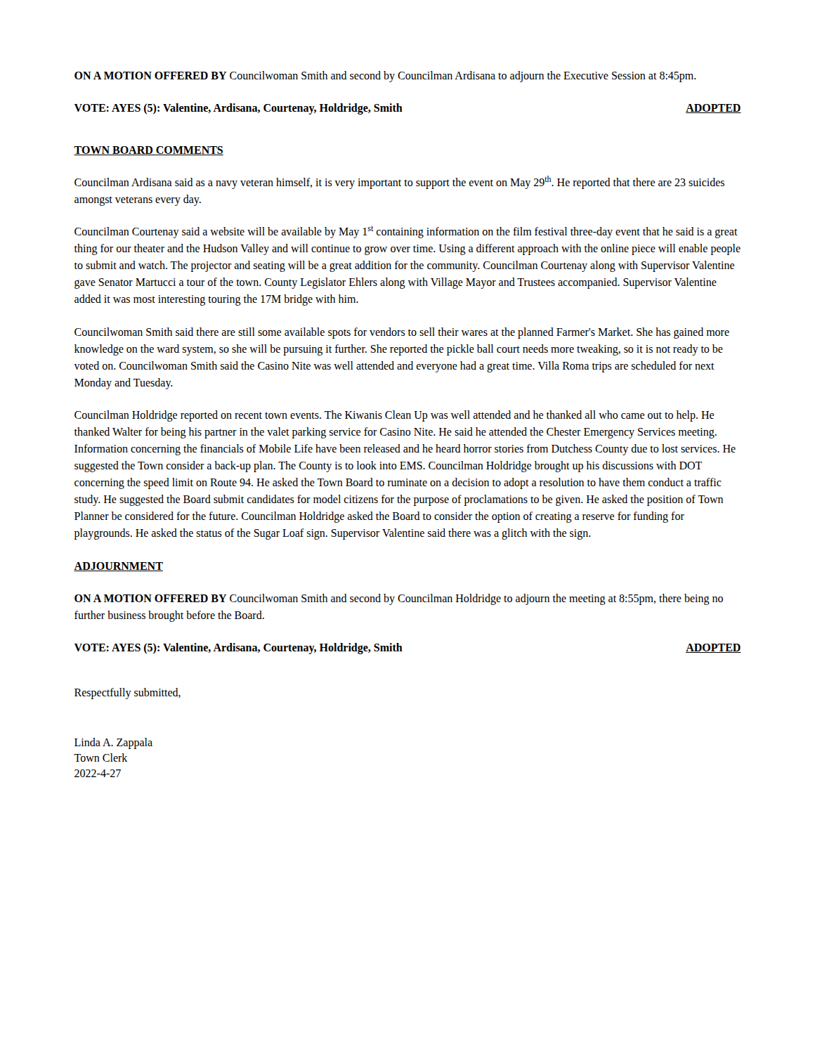ON A MOTION OFFERED BY Councilwoman Smith and second by Councilman Ardisana to adjourn the Executive Session at 8:45pm.
VOTE: AYES (5): Valentine, Ardisana, Courtenay, Holdridge, Smith ADOPTED
TOWN BOARD COMMENTS
Councilman Ardisana said as a navy veteran himself, it is very important to support the event on May 29th. He reported that there are 23 suicides amongst veterans every day.
Councilman Courtenay said a website will be available by May 1st containing information on the film festival three-day event that he said is a great thing for our theater and the Hudson Valley and will continue to grow over time. Using a different approach with the online piece will enable people to submit and watch. The projector and seating will be a great addition for the community. Councilman Courtenay along with Supervisor Valentine gave Senator Martucci a tour of the town. County Legislator Ehlers along with Village Mayor and Trustees accompanied. Supervisor Valentine added it was most interesting touring the 17M bridge with him.
Councilwoman Smith said there are still some available spots for vendors to sell their wares at the planned Farmer's Market. She has gained more knowledge on the ward system, so she will be pursuing it further. She reported the pickle ball court needs more tweaking, so it is not ready to be voted on. Councilwoman Smith said the Casino Nite was well attended and everyone had a great time. Villa Roma trips are scheduled for next Monday and Tuesday.
Councilman Holdridge reported on recent town events. The Kiwanis Clean Up was well attended and he thanked all who came out to help. He thanked Walter for being his partner in the valet parking service for Casino Nite. He said he attended the Chester Emergency Services meeting. Information concerning the financials of Mobile Life have been released and he heard horror stories from Dutchess County due to lost services. He suggested the Town consider a back-up plan. The County is to look into EMS. Councilman Holdridge brought up his discussions with DOT concerning the speed limit on Route 94. He asked the Town Board to ruminate on a decision to adopt a resolution to have them conduct a traffic study. He suggested the Board submit candidates for model citizens for the purpose of proclamations to be given. He asked the position of Town Planner be considered for the future. Councilman Holdridge asked the Board to consider the option of creating a reserve for funding for playgrounds. He asked the status of the Sugar Loaf sign. Supervisor Valentine said there was a glitch with the sign.
ADJOURNMENT
ON A MOTION OFFERED BY Councilwoman Smith and second by Councilman Holdridge to adjourn the meeting at 8:55pm, there being no further business brought before the Board.
VOTE: AYES (5): Valentine, Ardisana, Courtenay, Holdridge, Smith ADOPTED
Respectfully submitted,
Linda A. Zappala
Town Clerk
2022-4-27